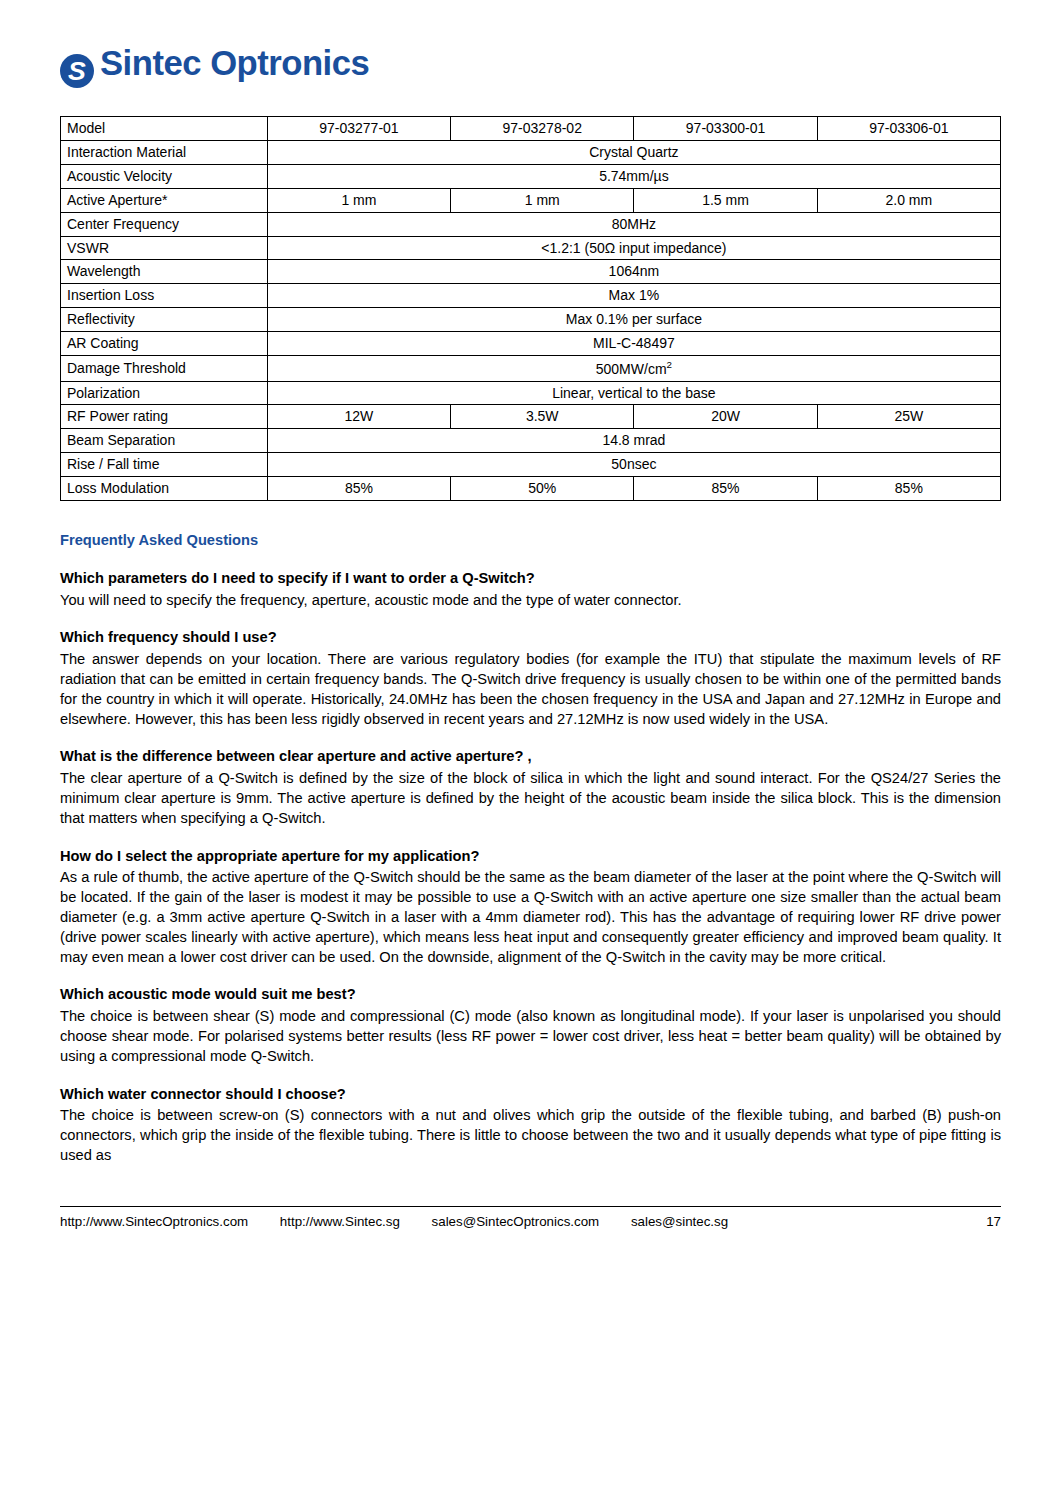SSintec Optronics
| Model | 97-03277-01 | 97-03278-02 | 97-03300-01 | 97-03306-01 |
| Interaction Material | Crystal Quartz |
| Acoustic Velocity | 5.74mm/µs |
| Active Aperture* | 1 mm | 1 mm | 1.5 mm | 2.0 mm |
| Center Frequency | 80MHz |
| VSWR | <1.2:1 (50Ω input impedance) |
| Wavelength | 1064nm |
| Insertion Loss | Max 1% |
| Reflectivity | Max 0.1% per surface |
| AR Coating | MIL-C-48497 |
| Damage Threshold | 500MW/cm 2 |
| Polarization | Linear, vertical to the base |
| RF Power rating | 12W | 3.5W | 20W | 25W |
| Beam Separation | 14.8 mrad |
| Rise / Fall time | 50nsec |
| Loss Modulation | 85% | 50% | 85% | 85% |
Frequently Asked Questions
Which parameters do I need to specify if I want to order a Q-Switch?
You will need to specify the frequency, aperture, acoustic mode and the type of water connector.
Which frequency should I use?
The answer depends on your location. There are various regulatory bodies (for example the ITU) that stipulate the maximum levels of RF radiation that can be emitted in certain frequency bands. The Q-Switch drive frequency is usually chosen to be within one of the permitted bands for the country in which it will operate. Historically, 24.0MHz has been the chosen frequency in the USA and Japan and 27.12MHz in Europe and elsewhere. However, this has been less rigidly observed in recent years and 27.12MHz is now used widely in the USA.
What is the difference between clear aperture and active aperture? ,
The clear aperture of a Q-Switch is defined by the size of the block of silica in which the light and sound interact. For the QS24/27 Series the minimum clear aperture is 9mm. The active aperture is defined by the height of the acoustic beam inside the silica block. This is the dimension that matters when specifying a Q-Switch.
How do I select the appropriate aperture for my application?
As a rule of thumb, the active aperture of the Q-Switch should be the same as the beam diameter of the laser at the point where the Q-Switch will be located. If the gain of the laser is modest it may be possible to use a Q-Switch with an active aperture one size smaller than the actual beam diameter (e.g. a 3mm active aperture Q-Switch in a laser with a 4mm diameter rod). This has the advantage of requiring lower RF drive power (drive power scales linearly with active aperture), which means less heat input and consequently greater efficiency and improved beam quality. It may even mean a lower cost driver can be used. On the downside, alignment of the Q-Switch in the cavity may be more critical.
Which acoustic mode would suit me best?
The choice is between shear (S) mode and compressional (C) mode (also known as longitudinal mode). If your laser is unpolarised you should choose shear mode. For polarised systems better results (less RF power = lower cost driver, less heat = better beam quality) will be obtained by using a compressional mode Q-Switch.
Which water connector should I choose?
The choice is between screw-on (S) connectors with a nut and olives which grip the outside of the flexible tubing, and barbed (B) push-on connectors, which grip the inside of the flexible tubing. There is little to choose between the two and it usually depends what type of pipe fitting is used as
http://www.SintecOptronics.com http://www.Sintec.sg sales@SintecOptronics.com sales@sintec.sg
17